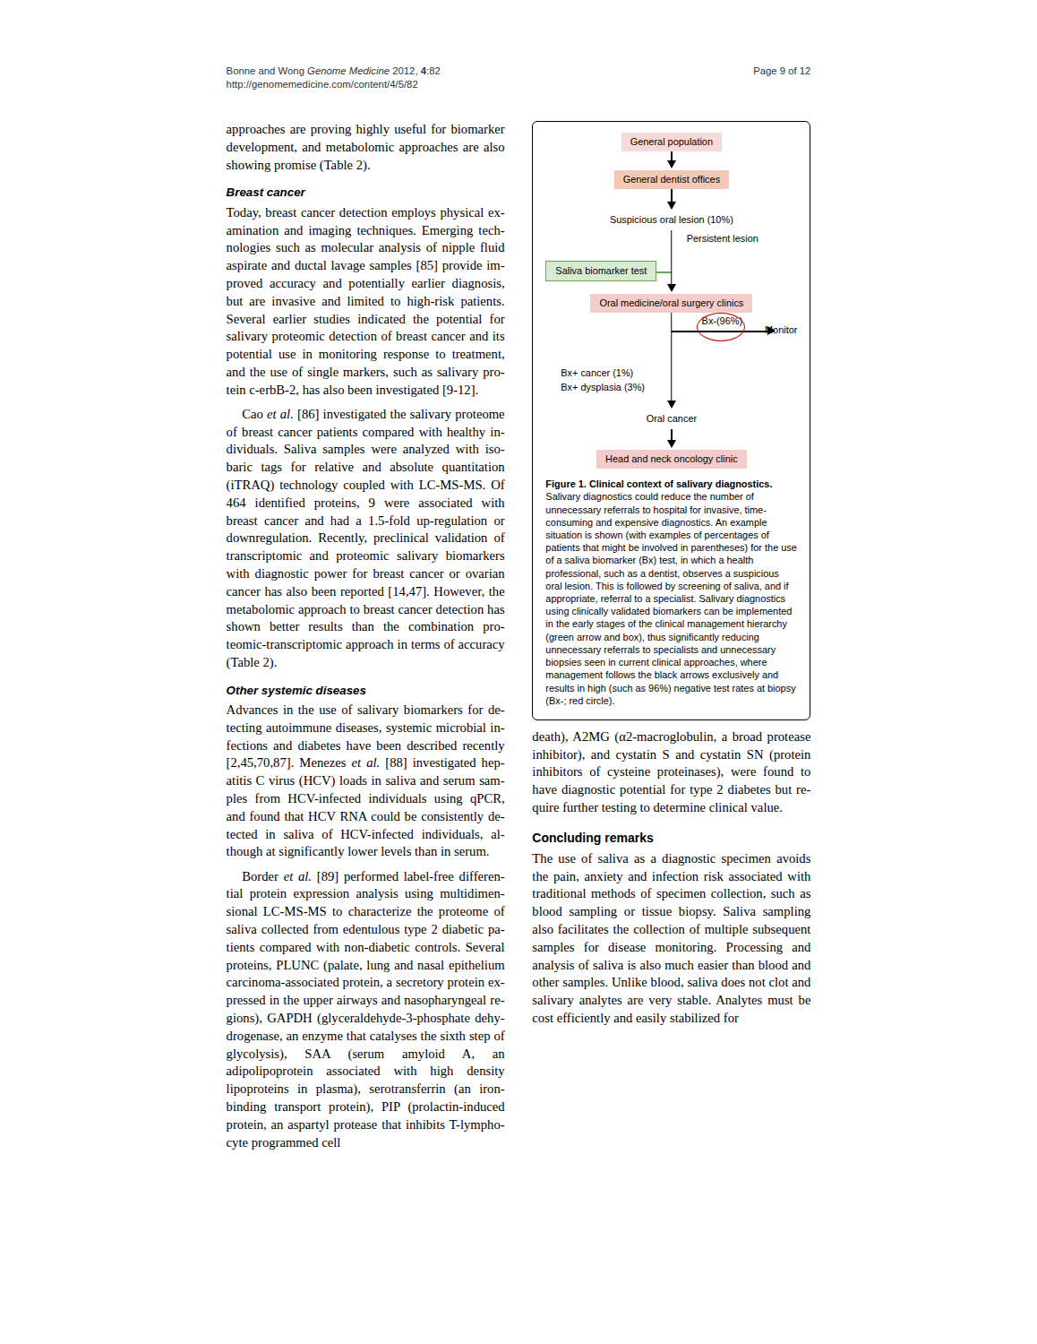Bonne and Wong Genome Medicine 2012, 4:82
http://genomemedicine.com/content/4/5/82
Page 9 of 12
approaches are proving highly useful for biomarker development, and metabolomic approaches are also showing promise (Table 2).
Breast cancer
Today, breast cancer detection employs physical examination and imaging techniques. Emerging technologies such as molecular analysis of nipple fluid aspirate and ductal lavage samples [85] provide improved accuracy and potentially earlier diagnosis, but are invasive and limited to high-risk patients. Several earlier studies indicated the potential for salivary proteomic detection of breast cancer and its potential use in monitoring response to treatment, and the use of single markers, such as salivary protein c-erbB-2, has also been investigated [9-12].
Cao et al. [86] investigated the salivary proteome of breast cancer patients compared with healthy individuals. Saliva samples were analyzed with isobaric tags for relative and absolute quantitation (iTRAQ) technology coupled with LC-MS-MS. Of 464 identified proteins, 9 were associated with breast cancer and had a 1.5-fold up-regulation or downregulation. Recently, preclinical validation of transcriptomic and proteomic salivary biomarkers with diagnostic power for breast cancer or ovarian cancer has also been reported [14,47]. However, the metabolomic approach to breast cancer detection has shown better results than the combination proteomic-transcriptomic approach in terms of accuracy (Table 2).
Other systemic diseases
Advances in the use of salivary biomarkers for detecting autoimmune diseases, systemic microbial infections and diabetes have been described recently [2,45,70,87]. Menezes et al. [88] investigated hepatitis C virus (HCV) loads in saliva and serum samples from HCV-infected individuals using qPCR, and found that HCV RNA could be consistently detected in saliva of HCV-infected individuals, although at significantly lower levels than in serum.
Border et al. [89] performed label-free differential protein expression analysis using multidimensional LC-MS-MS to characterize the proteome of saliva collected from edentulous type 2 diabetic patients compared with non-diabetic controls. Several proteins, PLUNC (palate, lung and nasal epithelium carcinoma-associated protein, a secretory protein expressed in the upper airways and nasopharyngeal regions), GAPDH (glyceraldehyde-3-phosphate dehydrogenase, an enzyme that catalyses the sixth step of glycolysis), SAA (serum amyloid A, an adipolipoprotein associated with high density lipoproteins in plasma), serotransferrin (an iron-binding transport protein), PIP (prolactin-induced protein, an aspartyl protease that inhibits T-lymphocyte programmed cell
General population
General dentist offices
Suspicious oral lesion (10%)
Persistent lesion
Saliva biomarker test
Oral medicine/oral surgery clinics
Monitor
Bx-(96%)
Bx+ cancer (1%)
Bx+ dysplasia (3%)
Oral cancer
Head and neck oncology clinic
Figure 1. Clinical context of salivary diagnostics. Salivary diagnostics could reduce the number of unnecessary referrals to hospital for invasive, time-consuming and expensive diagnostics. An example situation is shown (with examples of percentages of patients that might be involved in parentheses) for the use of a saliva biomarker (Bx) test, in which a health professional, such as a dentist, observes a suspicious oral lesion. This is followed by screening of saliva, and if appropriate, referral to a specialist. Salivary diagnostics using clinically validated biomarkers can be implemented in the early stages of the clinical management hierarchy (green arrow and box), thus significantly reducing unnecessary referrals to specialists and unnecessary biopsies seen in current clinical approaches, where management follows the black arrows exclusively and results in high (such as 96%) negative test rates at biopsy (Bx-; red circle).
death), A2MG (α2-macroglobulin, a broad protease inhibitor), and cystatin S and cystatin SN (protein inhibitors of cysteine proteinases), were found to have diagnostic potential for type 2 diabetes but require further testing to determine clinical value.
Concluding remarks
The use of saliva as a diagnostic specimen avoids the pain, anxiety and infection risk associated with traditional methods of specimen collection, such as blood sampling or tissue biopsy. Saliva sampling also facilitates the collection of multiple subsequent samples for disease monitoring. Processing and analysis of saliva is also much easier than blood and other samples. Unlike blood, saliva does not clot and salivary analytes are very stable. Analytes must be cost efficiently and easily stabilized for